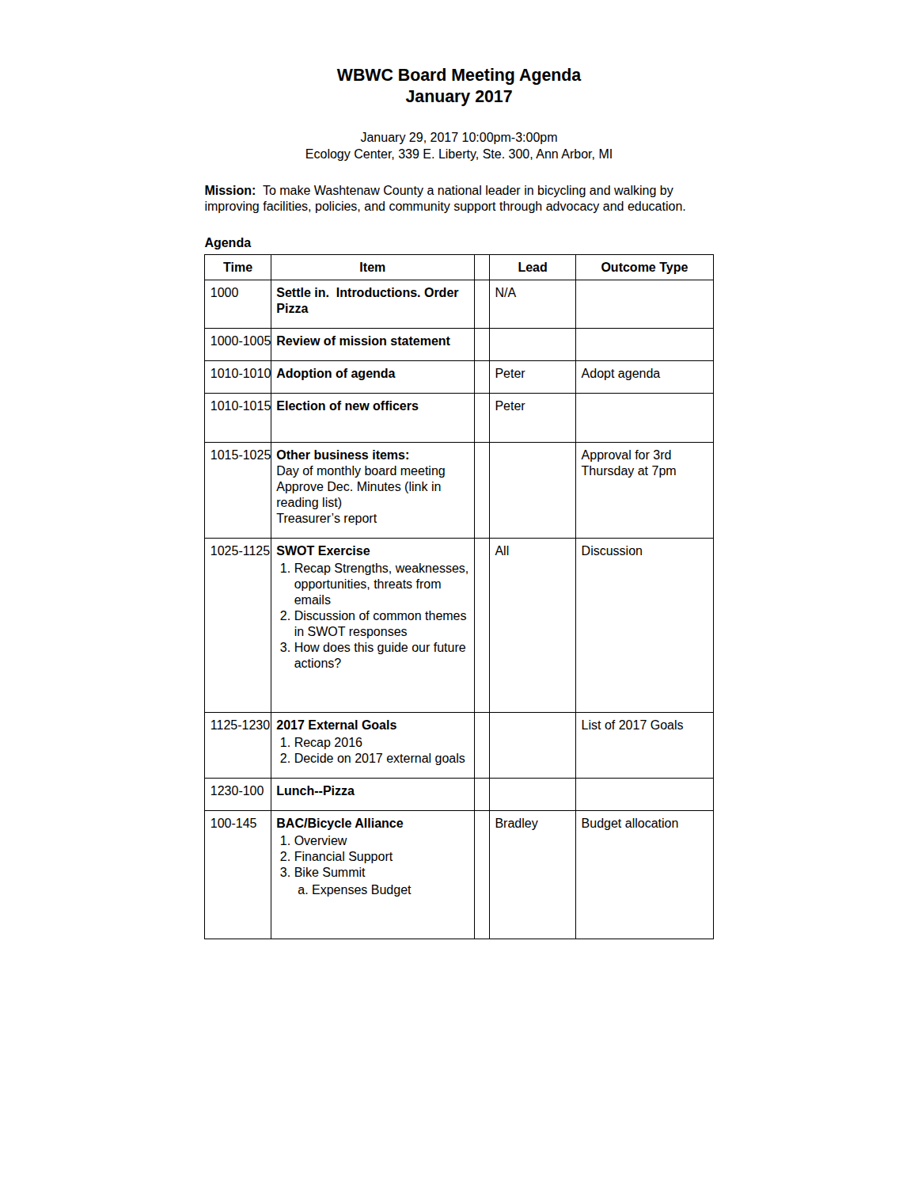WBWC Board Meeting Agenda
January 2017
January 29, 2017 10:00pm-3:00pm
Ecology Center, 339 E. Liberty, Ste. 300, Ann Arbor, MI
Mission: To make Washtenaw County a national leader in bicycling and walking by improving facilities, policies, and community support through advocacy and education.
Agenda
| Time | Item | | Lead | Outcome Type |
| --- | --- | --- | --- | --- |
| 1000 | Settle in. Introductions. Order Pizza | | N/A | |
| 1000-1005 | Review of mission statement | | | |
| 1010-1010 | Adoption of agenda | | Peter | Adopt agenda |
| 1010-1015 | Election of new officers | | Peter | |
| 1015-1025 | Other business items: Day of monthly board meeting Approve Dec. Minutes (link in reading list) Treasurer’s report | | | Approval for 3rd Thursday at 7pm |
| 1025-1125 | SWOT Exercise Recap Strengths, weaknesses, opportunities, threats from emails Discussion of common themes in SWOT responses How does this guide our future actions? | | All | Discussion |
| 1125-1230 | 2017 External Goals Recap 2016 Decide on 2017 external goals | | | List of 2017 Goals |
| 1230-100 | Lunch--Pizza | | | |
| 100-145 | BAC/Bicycle Alliance Overview Financial Support Bike Summit Expenses Budget | | Bradley | Budget allocation |